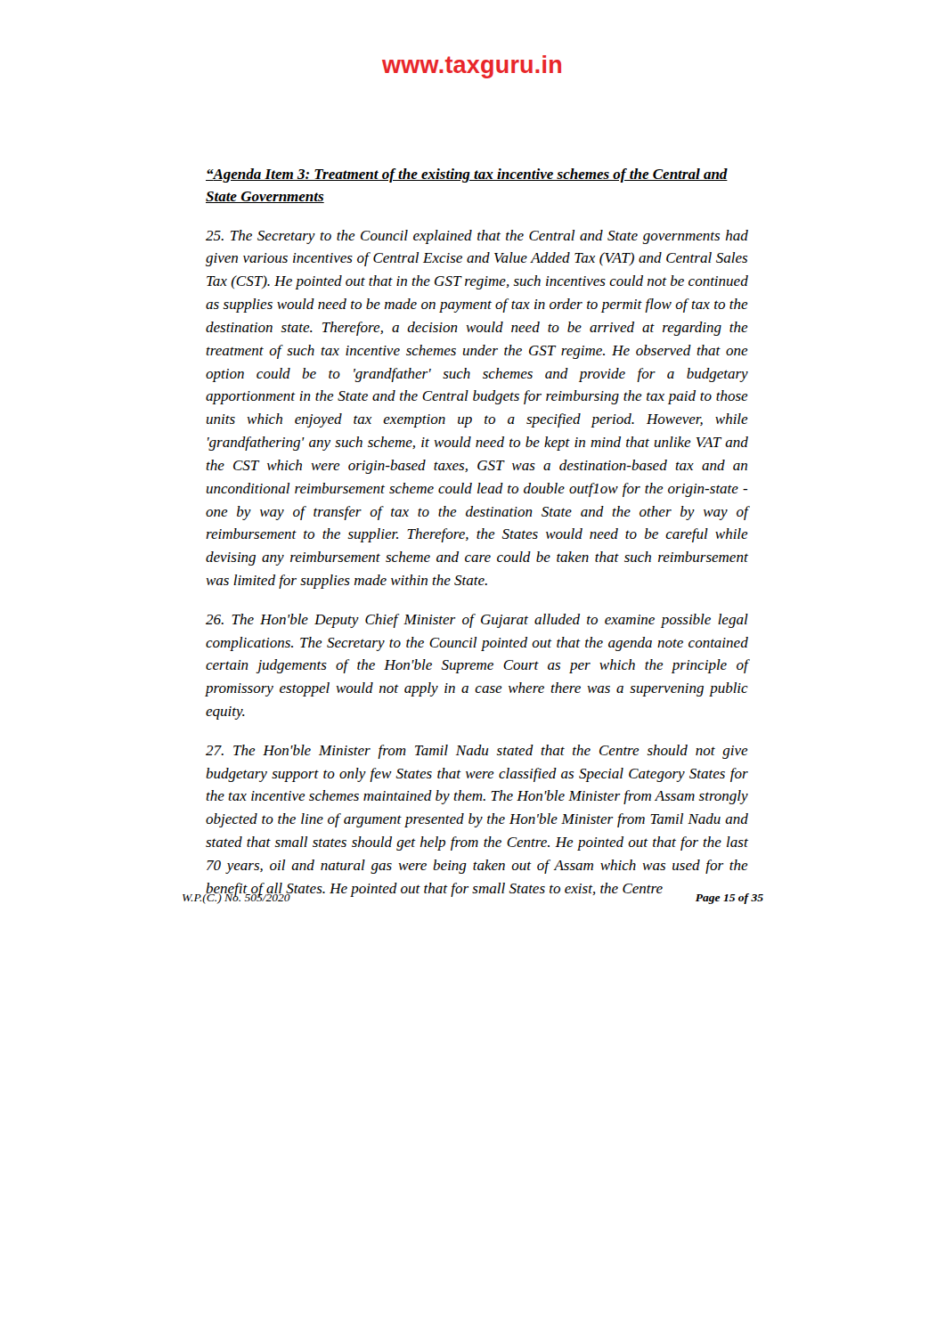www.taxguru.in
“Agenda Item 3: Treatment of the existing tax incentive schemes of the Central and State Governments
25. The Secretary to the Council explained that the Central and State governments had given various incentives of Central Excise and Value Added Tax (VAT) and Central Sales Tax (CST). He pointed out that in the GST regime, such incentives could not be continued as supplies would need to be made on payment of tax in order to permit flow of tax to the destination state. Therefore, a decision would need to be arrived at regarding the treatment of such tax incentive schemes under the GST regime. He observed that one option could be to 'grandfather' such schemes and provide for a budgetary apportionment in the State and the Central budgets for reimbursing the tax paid to those units which enjoyed tax exemption up to a specified period. However, while 'grandfathering' any such scheme, it would need to be kept in mind that unlike VAT and the CST which were origin-based taxes, GST was a destination-based tax and an unconditional reimbursement scheme could lead to double outf1ow for the origin-state - one by way of transfer of tax to the destination State and the other by way of reimbursement to the supplier. Therefore, the States would need to be careful while devising any reimbursement scheme and care could be taken that such reimbursement was limited for supplies made within the State.
26. The Hon'ble Deputy Chief Minister of Gujarat alluded to examine possible legal complications. The Secretary to the Council pointed out that the agenda note contained certain judgements of the Hon'ble Supreme Court as per which the principle of promissory estoppel would not apply in a case where there was a supervening public equity.
27. The Hon'ble Minister from Tamil Nadu stated that the Centre should not give budgetary support to only few States that were classified as Special Category States for the tax incentive schemes maintained by them. The Hon'ble Minister from Assam strongly objected to the line of argument presented by the Hon'ble Minister from Tamil Nadu and stated that small states should get help from the Centre. He pointed out that for the last 70 years, oil and natural gas were being taken out of Assam which was used for the benefit of all States. He pointed out that for small States to exist, the Centre
W.P.(C.) No. 505/2020 Page 15 of 35